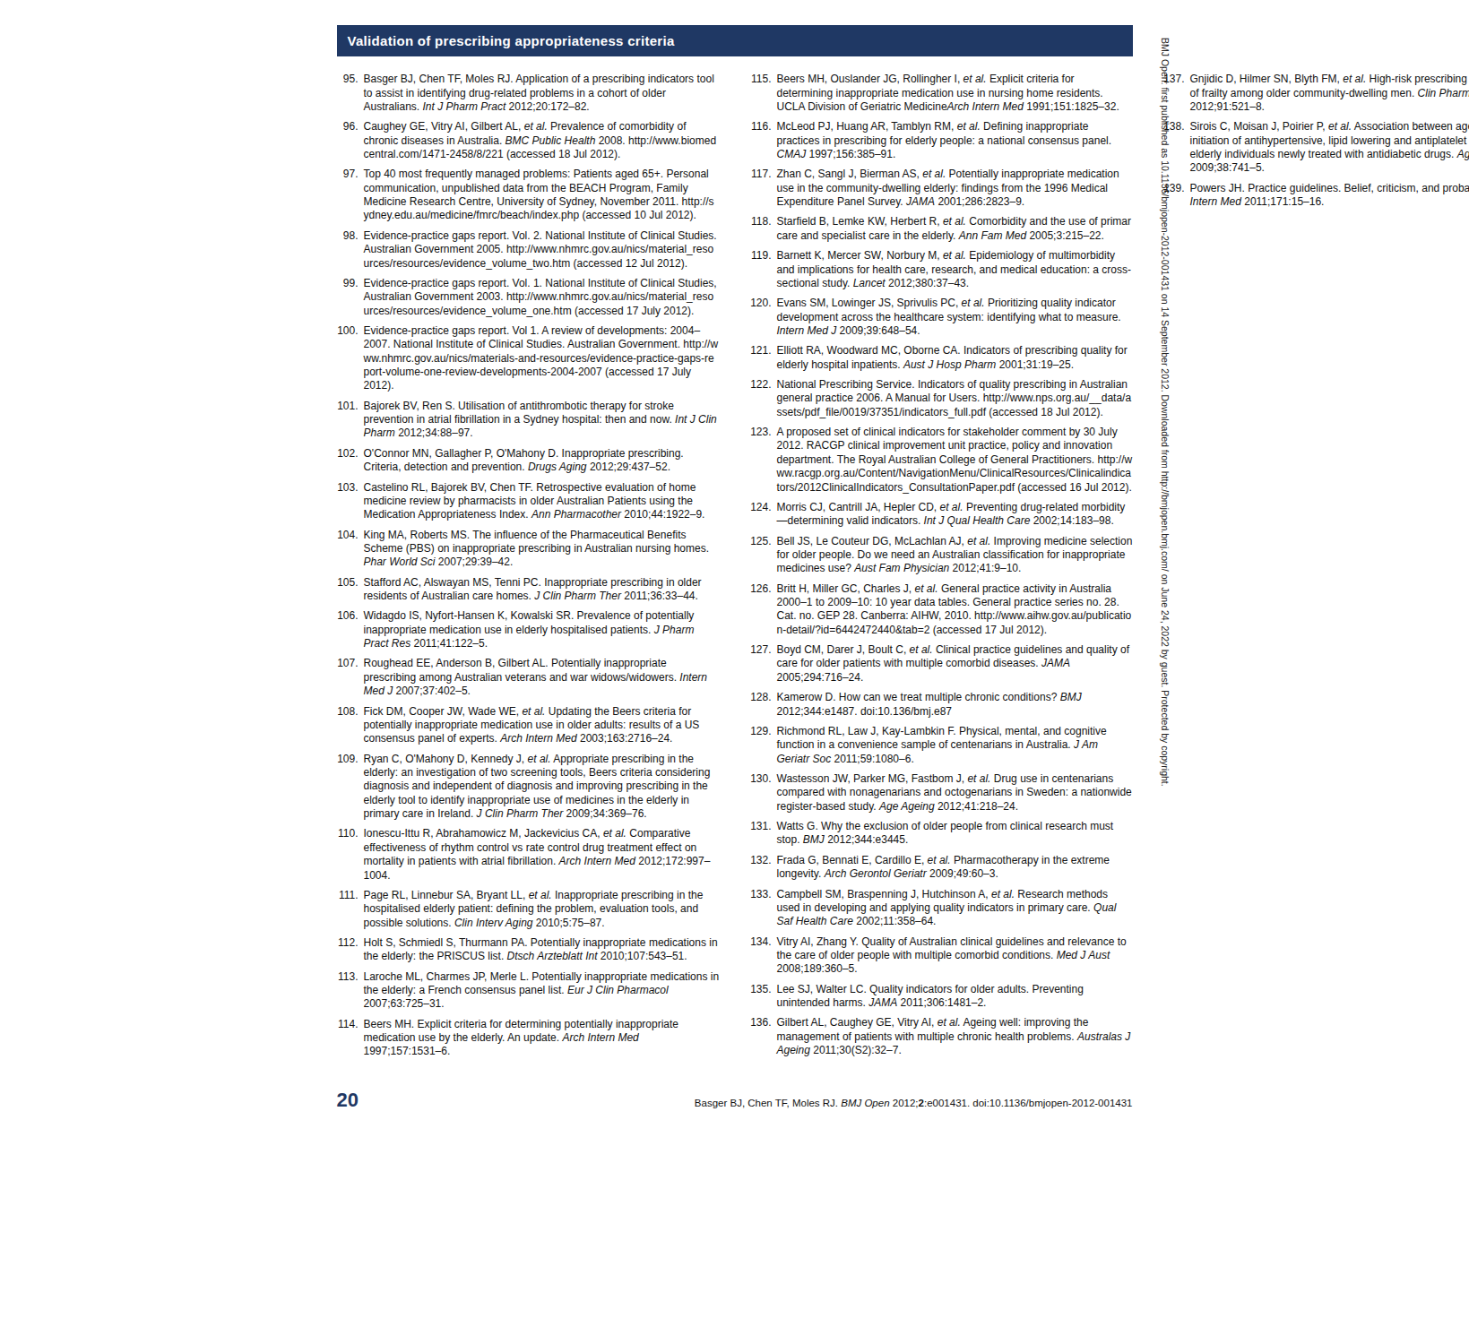Validation of prescribing appropriateness criteria
BMJ Open: first published as 10.1136/bmjopen-2012-001431 on 14 September 2012. Downloaded from http://bmjopen.bmj.com/ on June 24, 2022 by guest. Protected by copyright.
95. Basger BJ, Chen TF, Moles RJ. Application of a prescribing indicators tool to assist in identifying drug-related problems in a cohort of older Australians. Int J Pharm Pract 2012;20:172–82.
96. Caughey GE, Vitry AI, Gilbert AL, et al. Prevalence of comorbidity of chronic diseases in Australia. BMC Public Health 2008. http://www.biomedcentral.com/1471-2458/8/221 (accessed 18 Jul 2012).
97. Top 40 most frequently managed problems: Patients aged 65+. Personal communication, unpublished data from the BEACH Program, Family Medicine Research Centre, University of Sydney, November 2011. http://sydney.edu.au/medicine/fmrc/beach/index.php (accessed 10 Jul 2012).
98. Evidence-practice gaps report. Vol. 2. National Institute of Clinical Studies. Australian Government 2005. http://www.nhmrc.gov.au/nics/material_resources/resources/evidence_volume_two.htm (accessed 12 Jul 2012).
99. Evidence-practice gaps report. Vol. 1. National Institute of Clinical Studies, Australian Government 2003. http://www.nhmrc.gov.au/nics/material_resources/resources/evidence_volume_one.htm (accessed 17 July 2012).
100. Evidence-practice gaps report. Vol 1. A review of developments: 2004–2007. National Institute of Clinical Studies. Australian Government. http://www.nhmrc.gov.au/nics/materials-and-resources/evidence-practice-gaps-report-volume-one-review-developments-2004-2007 (accessed 17 July 2012).
101. Bajorek BV, Ren S. Utilisation of antithrombotic therapy for stroke prevention in atrial fibrillation in a Sydney hospital: then and now. Int J Clin Pharm 2012;34:88–97.
102. O'Connor MN, Gallagher P, O'Mahony D. Inappropriate prescribing. Criteria, detection and prevention. Drugs Aging 2012;29:437–52.
103. Castelino RL, Bajorek BV, Chen TF. Retrospective evaluation of home medicine review by pharmacists in older Australian Patients using the Medication Appropriateness Index. Ann Pharmacother 2010;44:1922–9.
104. King MA, Roberts MS. The influence of the Pharmaceutical Benefits Scheme (PBS) on inappropriate prescribing in Australian nursing homes. Phar World Sci 2007;29:39–42.
105. Stafford AC, Alswayan MS, Tenni PC. Inappropriate prescribing in older residents of Australian care homes. J Clin Pharm Ther 2011;36:33–44.
106. Widagdo IS, Nyfort-Hansen K, Kowalski SR. Prevalence of potentially inappropriate medication use in elderly hospitalised patients. J Pharm Pract Res 2011;41:122–5.
107. Roughead EE, Anderson B, Gilbert AL. Potentially inappropriate prescribing among Australian veterans and war widows/widowers. Intern Med J 2007;37:402–5.
108. Fick DM, Cooper JW, Wade WE, et al. Updating the Beers criteria for potentially inappropriate medication use in older adults: results of a US consensus panel of experts. Arch Intern Med 2003;163:2716–24.
109. Ryan C, O'Mahony D, Kennedy J, et al. Appropriate prescribing in the elderly: an investigation of two screening tools, Beers criteria considering diagnosis and independent of diagnosis and improving prescribing in the elderly tool to identify inappropriate use of medicines in the elderly in primary care in Ireland. J Clin Pharm Ther 2009;34:369–76.
110. Ionescu-Ittu R, Abrahamowicz M, Jackevicius CA, et al. Comparative effectiveness of rhythm control vs rate control drug treatment effect on mortality in patients with atrial fibrillation. Arch Intern Med 2012;172:997–1004.
111. Page RL, Linnebur SA, Bryant LL, et al. Inappropriate prescribing in the hospitalised elderly patient: defining the problem, evaluation tools, and possible solutions. Clin Interv Aging 2010;5:75–87.
112. Holt S, Schmiedl S, Thurmann PA. Potentially inappropriate medications in the elderly: the PRISCUS list. Dtsch Arzteblatt Int 2010;107:543–51.
113. Laroche ML, Charmes JP, Merle L. Potentially inappropriate medications in the elderly: a French consensus panel list. Eur J Clin Pharmacol 2007;63:725–31.
114. Beers MH. Explicit criteria for determining potentially inappropriate medication use by the elderly. An update. Arch Intern Med 1997;157:1531–6.
115. Beers MH, Ouslander JG, Rollingher I, et al. Explicit criteria for determining inappropriate medication use in nursing home residents. UCLA Division of Geriatric MedicineArch Intern Med 1991;151:1825–32.
116. McLeod PJ, Huang AR, Tamblyn RM, et al. Defining inappropriate practices in prescribing for elderly people: a national consensus panel. CMAJ 1997;156:385–91.
117. Zhan C, Sangl J, Bierman AS, et al. Potentially inappropriate medication use in the community-dwelling elderly: findings from the 1996 Medical Expenditure Panel Survey. JAMA 2001;286:2823–9.
118. Starfield B, Lemke KW, Herbert R, et al. Comorbidity and the use of primar care and specialist care in the elderly. Ann Fam Med 2005;3:215–22.
119. Barnett K, Mercer SW, Norbury M, et al. Epidemiology of multimorbidity and implications for health care, research, and medical education: a cross-sectional study. Lancet 2012;380:37–43.
120. Evans SM, Lowinger JS, Sprivulis PC, et al. Prioritizing quality indicator development across the healthcare system: identifying what to measure. Intern Med J 2009;39:648–54.
121. Elliott RA, Woodward MC, Oborne CA. Indicators of prescribing quality for elderly hospital inpatients. Aust J Hosp Pharm 2001;31:19–25.
122. National Prescribing Service. Indicators of quality prescribing in Australian general practice 2006. A Manual for Users. http://www.nps.org.au/__data/assets/pdf_file/0019/37351/indicators_full.pdf (accessed 18 Jul 2012).
123. A proposed set of clinical indicators for stakeholder comment by 30 July 2012. RACGP clinical improvement unit practice, policy and innovation department. The Royal Australian College of General Practitioners. http://www.racgp.org.au/Content/NavigationMenu/ClinicalResources/Clinicalindicators/2012ClinicalIndicators_ConsultationPaper.pdf (accessed 16 Jul 2012).
124. Morris CJ, Cantrill JA, Hepler CD, et al. Preventing drug-related morbidity—determining valid indicators. Int J Qual Health Care 2002;14:183–98.
125. Bell JS, Le Couteur DG, McLachlan AJ, et al. Improving medicine selection for older people. Do we need an Australian classification for inappropriate medicines use? Aust Fam Physician 2012;41:9–10.
126. Britt H, Miller GC, Charles J, et al. General practice activity in Australia 2000–1 to 2009–10: 10 year data tables. General practice series no. 28. Cat. no. GEP 28. Canberra: AIHW, 2010. http://www.aihw.gov.au/publication-detail/?id=6442472440&tab=2 (accessed 17 Jul 2012).
127. Boyd CM, Darer J, Boult C, et al. Clinical practice guidelines and quality of care for older patients with multiple comorbid diseases. JAMA 2005;294:716–24.
128. Kamerow D. How can we treat multiple chronic conditions? BMJ 2012;344:e1487. doi:10.136/bmj.e87
129. Richmond RL, Law J, Kay-Lambkin F. Physical, mental, and cognitive function in a convenience sample of centenarians in Australia. J Am Geriatr Soc 2011;59:1080–6.
130. Wastesson JW, Parker MG, Fastbom J, et al. Drug use in centenarians compared with nonagenarians and octogenarians in Sweden: a nationwide register-based study. Age Ageing 2012;41:218–24.
131. Watts G. Why the exclusion of older people from clinical research must stop. BMJ 2012;344:e3445.
132. Frada G, Bennati E, Cardillo E, et al. Pharmacotherapy in the extreme longevity. Arch Gerontol Geriatr 2009;49:60–3.
133. Campbell SM, Braspenning J, Hutchinson A, et al. Research methods used in developing and applying quality indicators in primary care. Qual Saf Health Care 2002;11:358–64.
134. Vitry AI, Zhang Y. Quality of Australian clinical guidelines and relevance to the care of older people with multiple comorbid conditions. Med J Aust 2008;189:360–5.
135. Lee SJ, Walter LC. Quality indicators for older adults. Preventing unintended harms. JAMA 2011;306:1481–2.
136. Gilbert AL, Caughey GE, Vitry AI, et al. Ageing well: improving the management of patients with multiple chronic health problems. Australas J Ageing 2011;30(S2):32–7.
137. Gnjidic D, Hilmer SN, Blyth FM, et al. High-risk prescribing and incidence of frailty among older community-dwelling men. Clin Pharmacol Ther 2012;91:521–8.
138. Sirois C, Moisan J, Poirier P, et al. Association between age and the initiation of antihypertensive, lipid lowering and antiplatelet medications in elderly individuals newly treated with antidiabetic drugs. Age Ageing 2009;38:741–5.
139. Powers JH. Practice guidelines. Belief, criticism, and probability. Arch Intern Med 2011;171:15–16.
20
Basger BJ, Chen TF, Moles RJ. BMJ Open 2012;2:e001431. doi:10.1136/bmjopen-2012-001431